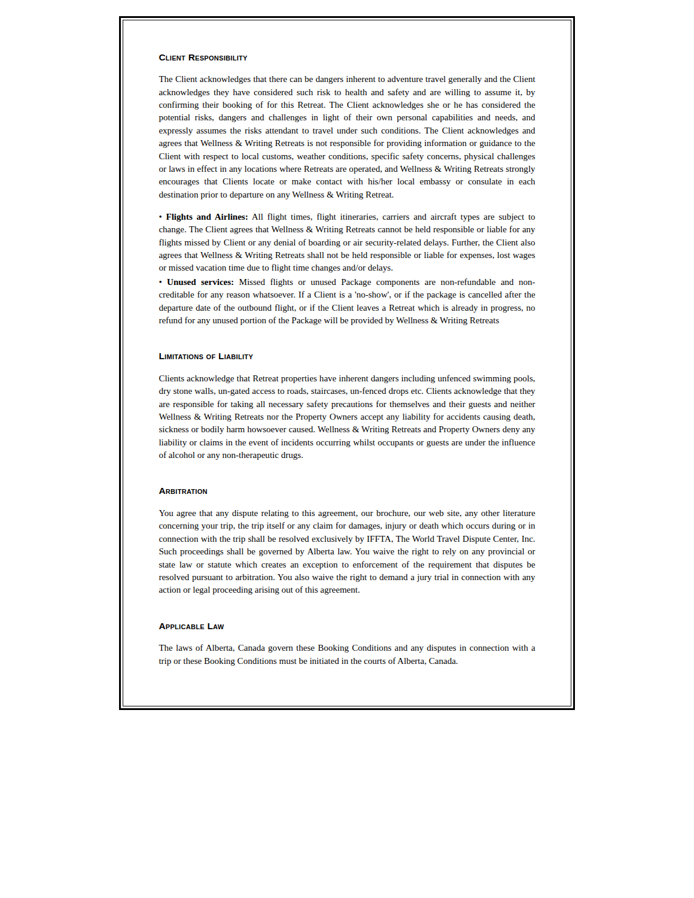Client Responsibility
The Client acknowledges that there can be dangers inherent to adventure travel generally and the Client acknowledges they have considered such risk to health and safety and are willing to assume it, by confirming their booking of for this Retreat. The Client acknowledges she or he has considered the potential risks, dangers and challenges in light of their own personal capabilities and needs, and expressly assumes the risks attendant to travel under such conditions. The Client acknowledges and agrees that Wellness & Writing Retreats is not responsible for providing information or guidance to the Client with respect to local customs, weather conditions, specific safety concerns, physical challenges or laws in effect in any locations where Retreats are operated, and Wellness & Writing Retreats strongly encourages that Clients locate or make contact with his/her local embassy or consulate in each destination prior to departure on any Wellness & Writing Retreat.
• Flights and Airlines: All flight times, flight itineraries, carriers and aircraft types are subject to change. The Client agrees that Wellness & Writing Retreats cannot be held responsible or liable for any flights missed by Client or any denial of boarding or air security-related delays. Further, the Client also agrees that Wellness & Writing Retreats shall not be held responsible or liable for expenses, lost wages or missed vacation time due to flight time changes and/or delays.
• Unused services: Missed flights or unused Package components are non-refundable and non-creditable for any reason whatsoever. If a Client is a 'no-show', or if the package is cancelled after the departure date of the outbound flight, or if the Client leaves a Retreat which is already in progress, no refund for any unused portion of the Package will be provided by Wellness & Writing Retreats
Limitations of Liability
Clients acknowledge that Retreat properties have inherent dangers including unfenced swimming pools, dry stone walls, un-gated access to roads, staircases, un-fenced drops etc. Clients acknowledge that they are responsible for taking all necessary safety precautions for themselves and their guests and neither Wellness & Writing Retreats nor the Property Owners accept any liability for accidents causing death, sickness or bodily harm howsoever caused. Wellness & Writing Retreats and Property Owners deny any liability or claims in the event of incidents occurring whilst occupants or guests are under the influence of alcohol or any non-therapeutic drugs.
Arbitration
You agree that any dispute relating to this agreement, our brochure, our web site, any other literature concerning your trip, the trip itself or any claim for damages, injury or death which occurs during or in connection with the trip shall be resolved exclusively by IFFTA, The World Travel Dispute Center, Inc. Such proceedings shall be governed by Alberta law. You waive the right to rely on any provincial or state law or statute which creates an exception to enforcement of the requirement that disputes be resolved pursuant to arbitration. You also waive the right to demand a jury trial in connection with any action or legal proceeding arising out of this agreement.
Applicable Law
The laws of Alberta, Canada govern these Booking Conditions and any disputes in connection with a trip or these Booking Conditions must be initiated in the courts of Alberta, Canada.